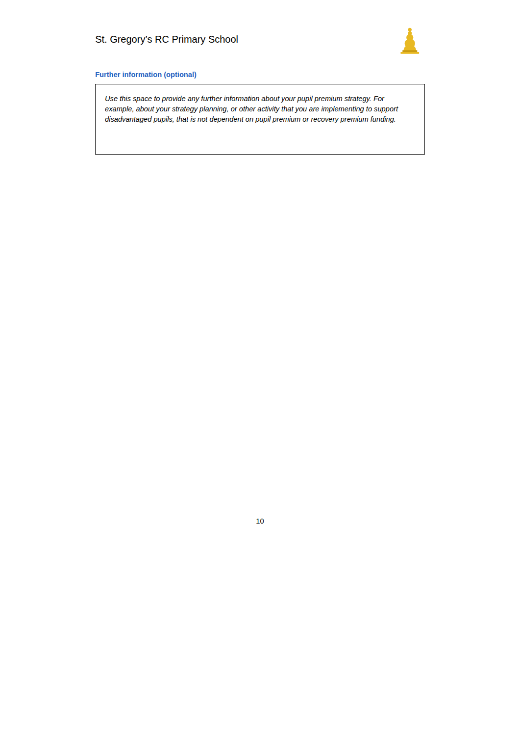St. Gregory’s RC Primary School
Further information (optional)
Use this space to provide any further information about your pupil premium strategy. For example, about your strategy planning, or other activity that you are implementing to support disadvantaged pupils, that is not dependent on pupil premium or recovery premium funding.
10